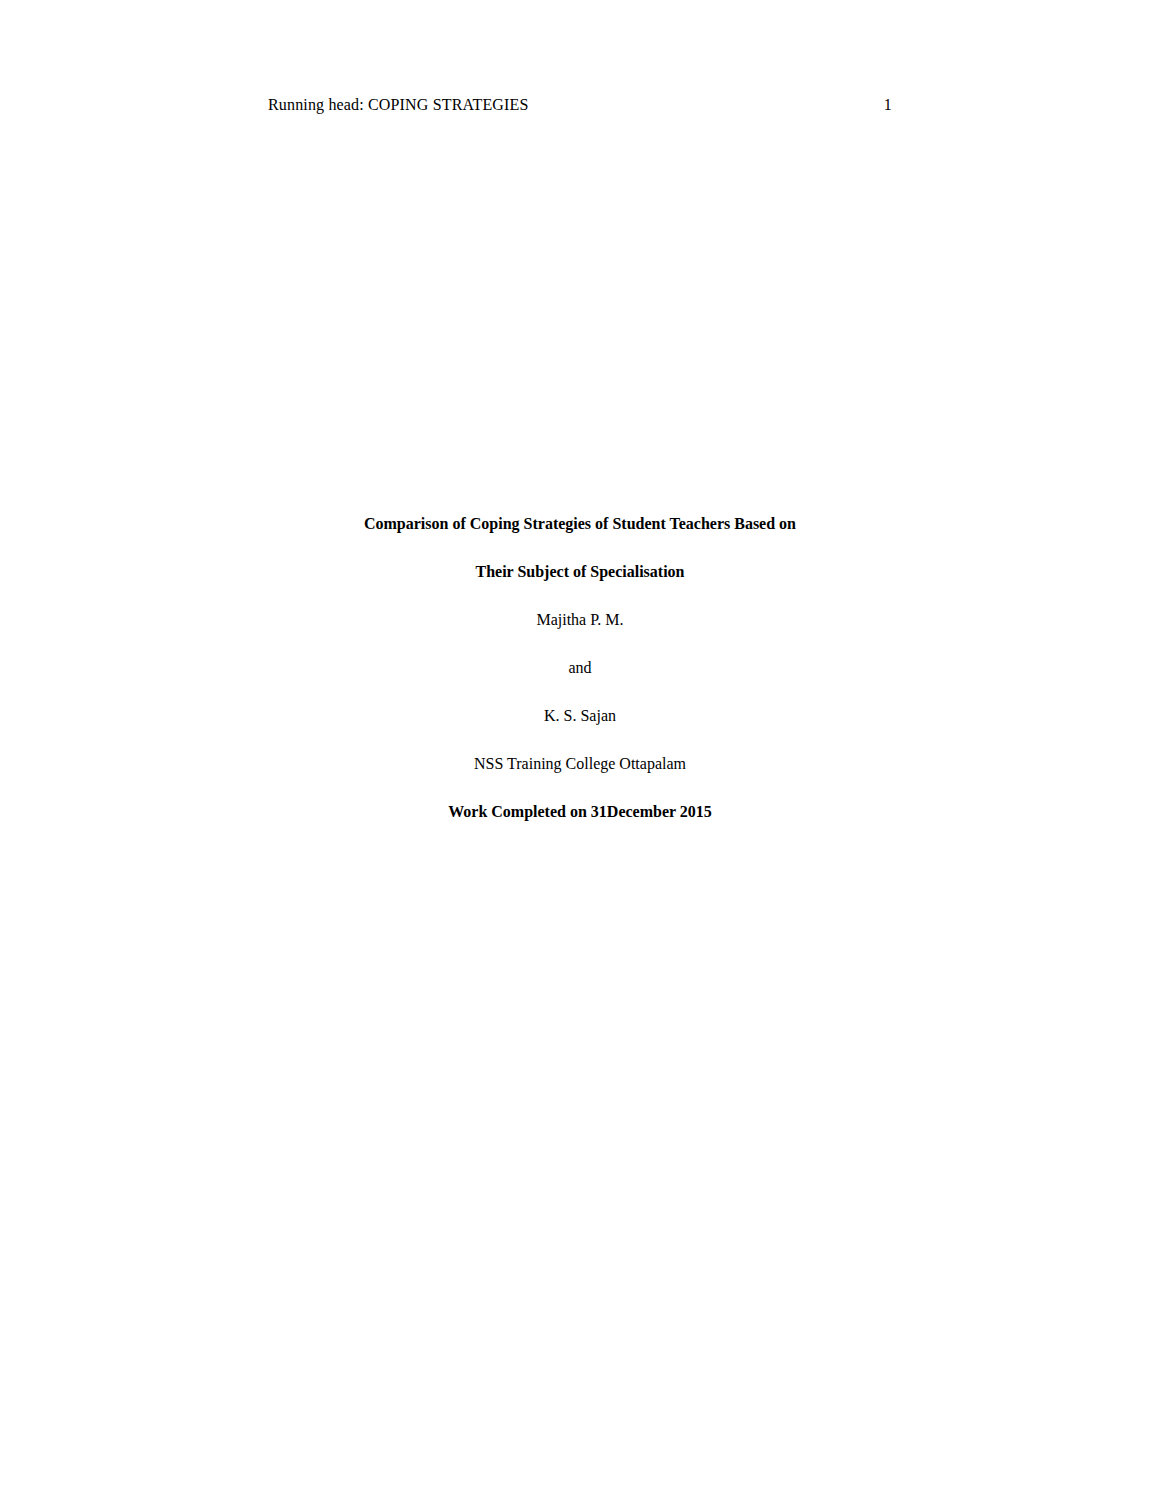Running head: COPING STRATEGIES 1
Comparison of Coping Strategies of Student Teachers Based on
Their Subject of Specialisation
Majitha P. M.
and
K. S. Sajan
NSS Training College Ottapalam
Work Completed on 31December 2015